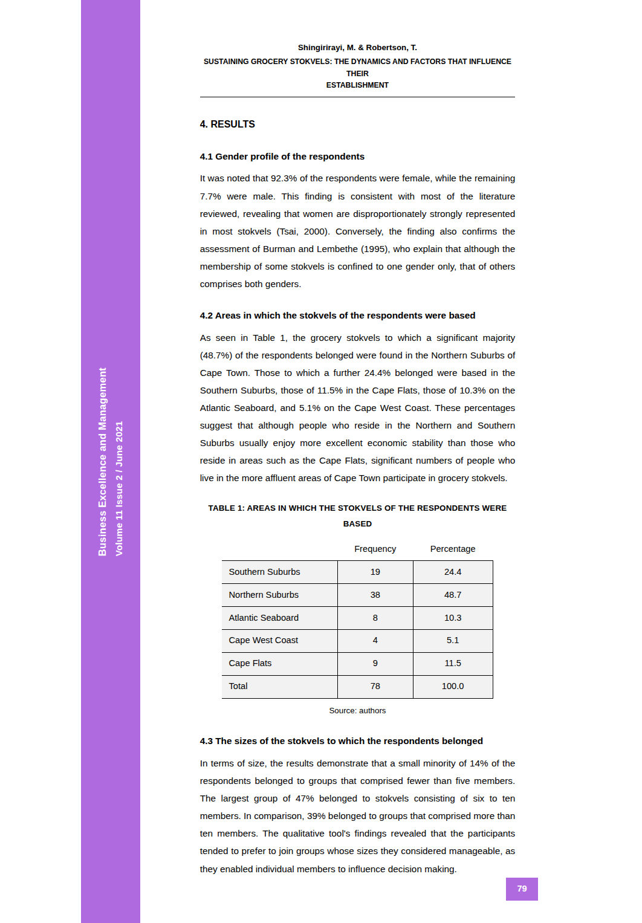Business Excellence and Management
Volume 11 Issue 2 / June 2021
Shingirirayi, M. & Robertson, T.
SUSTAINING GROCERY STOKVELS: THE DYNAMICS AND FACTORS THAT INFLUENCE THEIR
ESTABLISHMENT
4. RESULTS
4.1 Gender profile of the respondents
It was noted that 92.3% of the respondents were female, while the remaining 7.7% were male. This finding is consistent with most of the literature reviewed, revealing that women are disproportionately strongly represented in most stokvels (Tsai, 2000). Conversely, the finding also confirms the assessment of Burman and Lembethe (1995), who explain that although the membership of some stokvels is confined to one gender only, that of others comprises both genders.
4.2 Areas in which the stokvels of the respondents were based
As seen in Table 1, the grocery stokvels to which a significant majority (48.7%) of the respondents belonged were found in the Northern Suburbs of Cape Town. Those to which a further 24.4% belonged were based in the Southern Suburbs, those of 11.5% in the Cape Flats, those of 10.3% on the Atlantic Seaboard, and 5.1% on the Cape West Coast. These percentages suggest that although people who reside in the Northern and Southern Suburbs usually enjoy more excellent economic stability than those who reside in areas such as the Cape Flats, significant numbers of people who live in the more affluent areas of Cape Town participate in grocery stokvels.
TABLE 1: AREAS IN WHICH THE STOKVELS OF THE RESPONDENTS WERE BASED
| | Frequency | Percentage |
| --- | --- | --- |
| Southern Suburbs | 19 | 24.4 |
| Northern Suburbs | 38 | 48.7 |
| Atlantic Seaboard | 8 | 10.3 |
| Cape West Coast | 4 | 5.1 |
| Cape Flats | 9 | 11.5 |
| Total | 78 | 100.0 |
Source: authors
4.3 The sizes of the stokvels to which the respondents belonged
In terms of size, the results demonstrate that a small minority of 14% of the respondents belonged to groups that comprised fewer than five members. The largest group of 47% belonged to stokvels consisting of six to ten members. In comparison, 39% belonged to groups that comprised more than ten members. The qualitative tool's findings revealed that the participants tended to prefer to join groups whose sizes they considered manageable, as they enabled individual members to influence decision making.
79